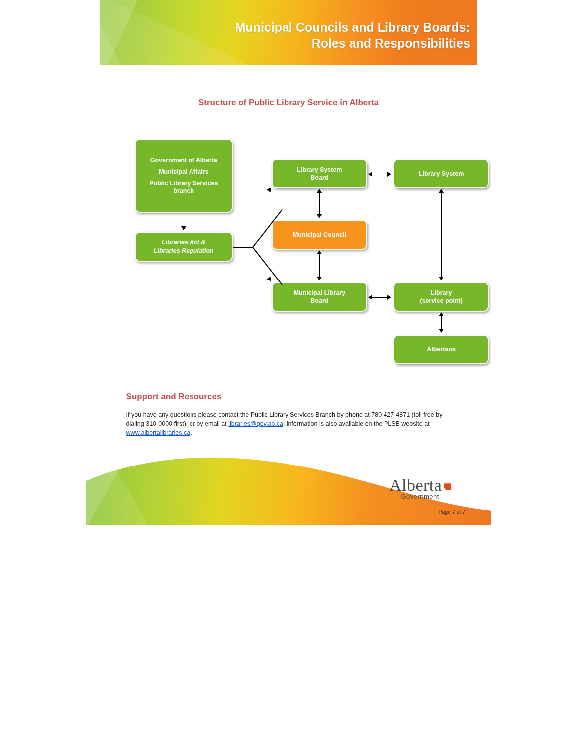Municipal Councils and Library Boards:
Roles and Responsibilities
Structure of Public Library Service in Alberta
Government of Alberta
Municipal Affairs
Public Library Services branch
Libraries Act &
Libraries Regulation
Library System
Board
Library System
Municipal Council
Municipal Library
Board
Library
(service point)
Albertans
Support and Resources
If you have any questions please contact the Public Library Services Branch by phone at 780-427-4871 (toll free by dialing 310-0000 first), or by email at libraries@gov.ab.ca. Information is also available on the PLSB website at www.albertalibraries.ca.
Alberta
Government
Page 7 of 7